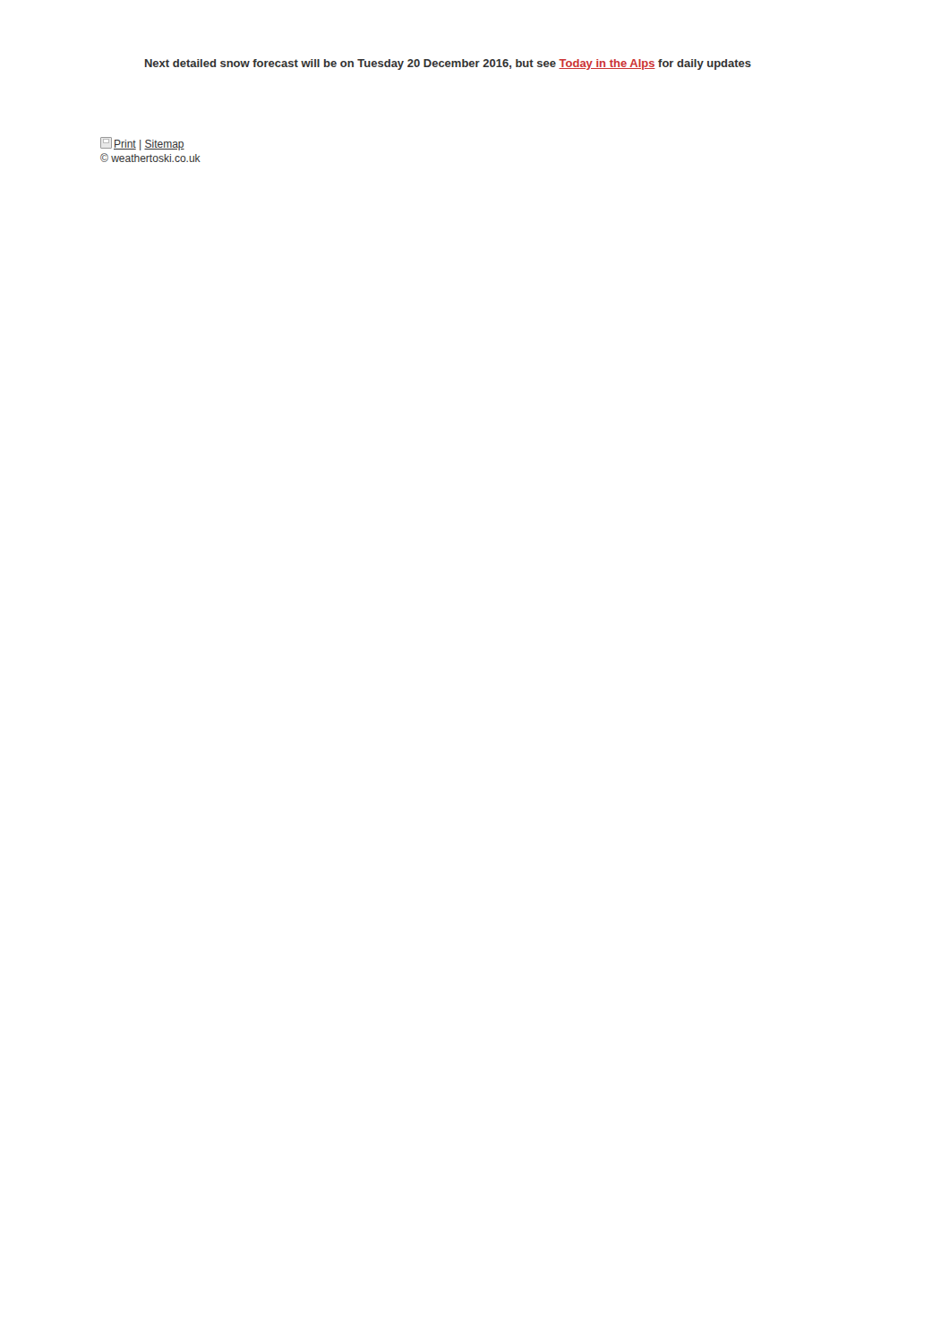Next detailed snow forecast will be on Tuesday 20 December 2016, but see Today in the Alps for daily updates
Print | Sitemap
© weathertoski.co.uk